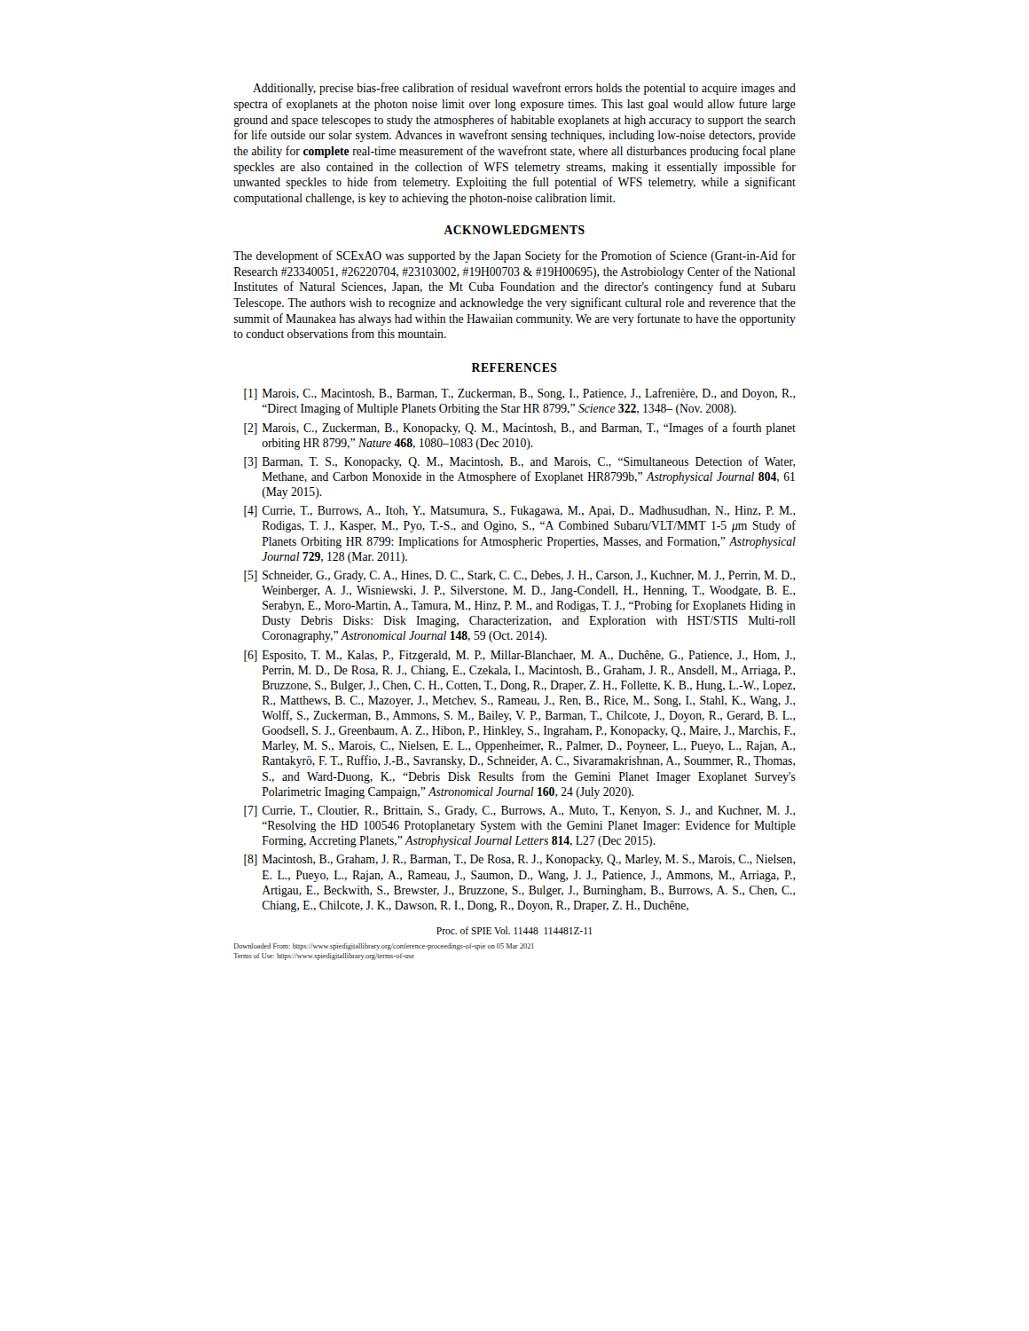Additionally, precise bias-free calibration of residual wavefront errors holds the potential to acquire images and spectra of exoplanets at the photon noise limit over long exposure times. This last goal would allow future large ground and space telescopes to study the atmospheres of habitable exoplanets at high accuracy to support the search for life outside our solar system. Advances in wavefront sensing techniques, including low-noise detectors, provide the ability for complete real-time measurement of the wavefront state, where all disturbances producing focal plane speckles are also contained in the collection of WFS telemetry streams, making it essentially impossible for unwanted speckles to hide from telemetry. Exploiting the full potential of WFS telemetry, while a significant computational challenge, is key to achieving the photon-noise calibration limit.
ACKNOWLEDGMENTS
The development of SCExAO was supported by the Japan Society for the Promotion of Science (Grant-in-Aid for Research #23340051, #26220704, #23103002, #19H00703 & #19H00695), the Astrobiology Center of the National Institutes of Natural Sciences, Japan, the Mt Cuba Foundation and the director's contingency fund at Subaru Telescope. The authors wish to recognize and acknowledge the very significant cultural role and reverence that the summit of Maunakea has always had within the Hawaiian community. We are very fortunate to have the opportunity to conduct observations from this mountain.
REFERENCES
[1] Marois, C., Macintosh, B., Barman, T., Zuckerman, B., Song, I., Patience, J., Lafrenière, D., and Doyon, R., “Direct Imaging of Multiple Planets Orbiting the Star HR 8799,” Science 322, 1348– (Nov. 2008).
[2] Marois, C., Zuckerman, B., Konopacky, Q. M., Macintosh, B., and Barman, T., “Images of a fourth planet orbiting HR 8799,” Nature 468, 1080–1083 (Dec 2010).
[3] Barman, T. S., Konopacky, Q. M., Macintosh, B., and Marois, C., “Simultaneous Detection of Water, Methane, and Carbon Monoxide in the Atmosphere of Exoplanet HR8799b,” Astrophysical Journal 804, 61 (May 2015).
[4] Currie, T., Burrows, A., Itoh, Y., Matsumura, S., Fukagawa, M., Apai, D., Madhusudhan, N., Hinz, P. M., Rodigas, T. J., Kasper, M., Pyo, T.-S., and Ogino, S., “A Combined Subaru/VLT/MMT 1-5 μm Study of Planets Orbiting HR 8799: Implications for Atmospheric Properties, Masses, and Formation,” Astrophysical Journal 729, 128 (Mar. 2011).
[5] Schneider, G., Grady, C. A., Hines, D. C., Stark, C. C., Debes, J. H., Carson, J., Kuchner, M. J., Perrin, M. D., Weinberger, A. J., Wisniewski, J. P., Silverstone, M. D., Jang-Condell, H., Henning, T., Woodgate, B. E., Serabyn, E., Moro-Martin, A., Tamura, M., Hinz, P. M., and Rodigas, T. J., “Probing for Exoplanets Hiding in Dusty Debris Disks: Disk Imaging, Characterization, and Exploration with HST/STIS Multi-roll Coronagraphy,” Astronomical Journal 148, 59 (Oct. 2014).
[6] Esposito, T. M., Kalas, P., Fitzgerald, M. P., Millar-Blanchaer, M. A., Duchêne, G., Patience, J., Hom, J., Perrin, M. D., De Rosa, R. J., Chiang, E., Czekala, I., Macintosh, B., Graham, J. R., Ansdell, M., Arriaga, P., Bruzzone, S., Bulger, J., Chen, C. H., Cotten, T., Dong, R., Draper, Z. H., Follette, K. B., Hung, L.-W., Lopez, R., Matthews, B. C., Mazoyer, J., Metchev, S., Rameau, J., Ren, B., Rice, M., Song, I., Stahl, K., Wang, J., Wolff, S., Zuckerman, B., Ammons, S. M., Bailey, V. P., Barman, T., Chilcote, J., Doyon, R., Gerard, B. L., Goodsell, S. J., Greenbaum, A. Z., Hibon, P., Hinkley, S., Ingraham, P., Konopacky, Q., Maire, J., Marchis, F., Marley, M. S., Marois, C., Nielsen, E. L., Oppenheimer, R., Palmer, D., Poyneer, L., Pueyo, L., Rajan, A., Rantakyrö, F. T., Ruffio, J.-B., Savransky, D., Schneider, A. C., Sivaramakrishnan, A., Soummer, R., Thomas, S., and Ward-Duong, K., “Debris Disk Results from the Gemini Planet Imager Exoplanet Survey's Polarimetric Imaging Campaign,” Astronomical Journal 160, 24 (July 2020).
[7] Currie, T., Cloutier, R., Brittain, S., Grady, C., Burrows, A., Muto, T., Kenyon, S. J., and Kuchner, M. J., “Resolving the HD 100546 Protoplanetary System with the Gemini Planet Imager: Evidence for Multiple Forming, Accreting Planets,” Astrophysical Journal Letters 814, L27 (Dec 2015).
[8] Macintosh, B., Graham, J. R., Barman, T., De Rosa, R. J., Konopacky, Q., Marley, M. S., Marois, C., Nielsen, E. L., Pueyo, L., Rajan, A., Rameau, J., Saumon, D., Wang, J. J., Patience, J., Ammons, M., Arriaga, P., Artigau, E., Beckwith, S., Brewster, J., Bruzzone, S., Bulger, J., Burningham, B., Burrows, A. S., Chen, C., Chiang, E., Chilcote, J. K., Dawson, R. I., Dong, R., Doyon, R., Draper, Z. H., Duchêne,
Proc. of SPIE Vol. 11448 114481Z-11
Downloaded From: https://www.spiedigitallibrary.org/conference-proceedings-of-spie on 05 Mar 2021
Terms of Use: https://www.spiedigitallibrary.org/terms-of-use